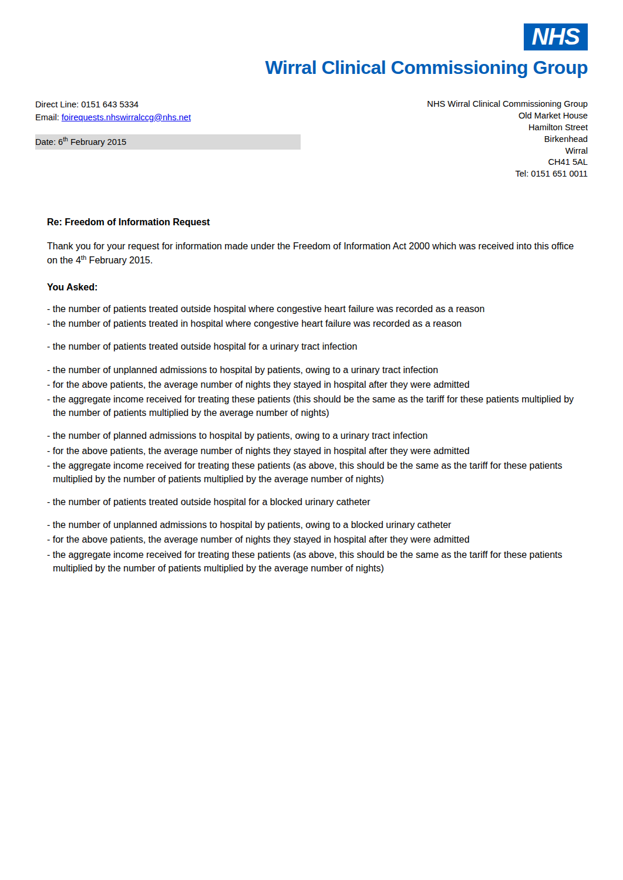NHS
Wirral Clinical Commissioning Group
Direct Line: 0151 643 5334
Email: foirequests.nhswirralccg@nhs.net Date: 6th February 2015
NHS Wirral Clinical Commissioning Group
Old Market House
Hamilton Street
Birkenhead
Wirral
CH41 5AL
Tel: 0151 651 0011
Re: Freedom of Information Request
Thank you for your request for information made under the Freedom of Information Act 2000 which was received into this office on the 4th February 2015.
You Asked:
- the number of patients treated outside hospital where congestive heart failure was recorded as a reason
- the number of patients treated in hospital where congestive heart failure was recorded as a reason
- the number of patients treated outside hospital for a urinary tract infection
- the number of unplanned admissions to hospital by patients, owing to a urinary tract infection
- for the above patients, the average number of nights they stayed in hospital after they were admitted
- the aggregate income received for treating these patients (this should be the same as the tariff for these patients multiplied by the number of patients multiplied by the average number of nights)
- the number of planned admissions to hospital by patients, owing to a urinary tract infection
- for the above patients, the average number of nights they stayed in hospital after they were admitted
- the aggregate income received for treating these patients (as above, this should be the same as the tariff for these patients multiplied by the number of patients multiplied by the average number of nights)
- the number of patients treated outside hospital for a blocked urinary catheter
- the number of unplanned admissions to hospital by patients, owing to a blocked urinary catheter
- for the above patients, the average number of nights they stayed in hospital after they were admitted
- the aggregate income received for treating these patients (as above, this should be the same as the tariff for these patients multiplied by the number of patients multiplied by the average number of nights)